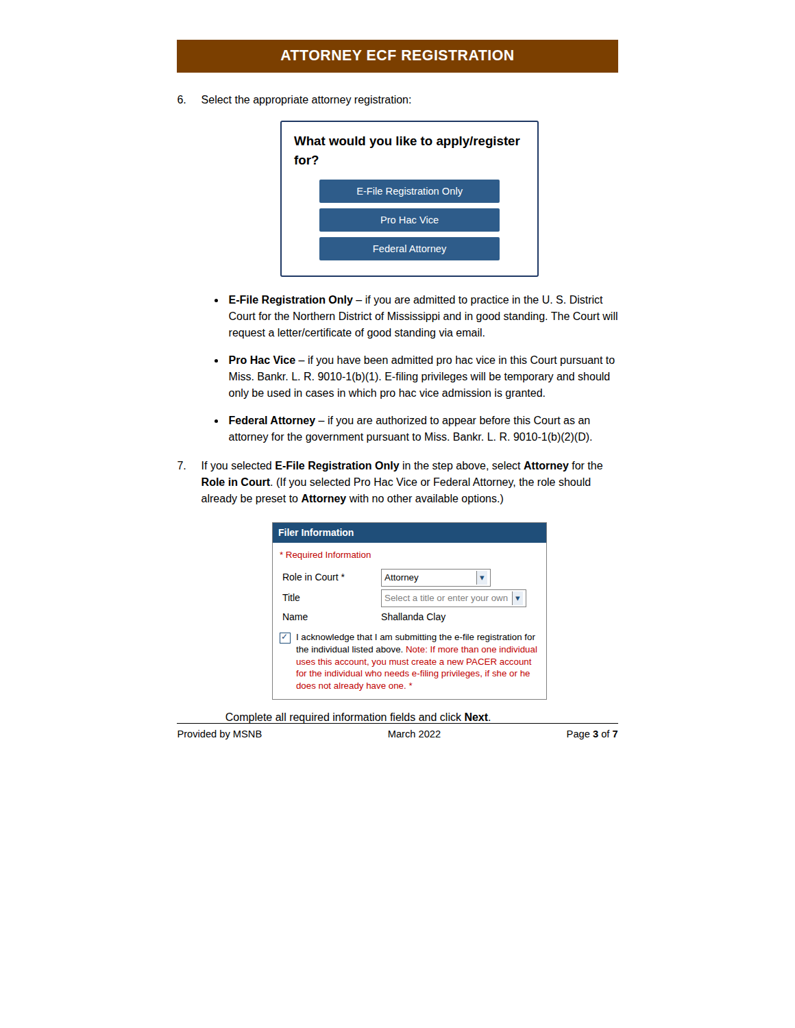ATTORNEY ECF REGISTRATION
6. Select the appropriate attorney registration:
What would you like to apply/register for?
E-File Registration Only
Pro Hac Vice
Federal Attorney
E-File Registration Only – if you are admitted to practice in the U. S. District Court for the Northern District of Mississippi and in good standing. The Court will request a letter/certificate of good standing via email.
Pro Hac Vice – if you have been admitted pro hac vice in this Court pursuant to Miss. Bankr. L. R. 9010-1(b)(1). E-filing privileges will be temporary and should only be used in cases in which pro hac vice admission is granted.
Federal Attorney – if you are authorized to appear before this Court as an attorney for the government pursuant to Miss. Bankr. L. R. 9010-1(b)(2)(D).
7. If you selected E-File Registration Only in the step above, select Attorney for the Role in Court. (If you selected Pro Hac Vice or Federal Attorney, the role should already be preset to Attorney with no other available options.)
Filer Information
* Required Information
| Role in Court * | Attorney ▾ |
| Title | Select a title or enter your own ▾ |
| Name | Shallanda Clay |
I acknowledge that I am submitting the e-file registration for the individual listed above. Note: If more than one individual uses this account, you must create a new PACER account for the individual who needs e-filing privileges, if she or he does not already have one. *
Complete all required information fields and click Next.
Provided by MSNB March 2022 Page 3 of 7